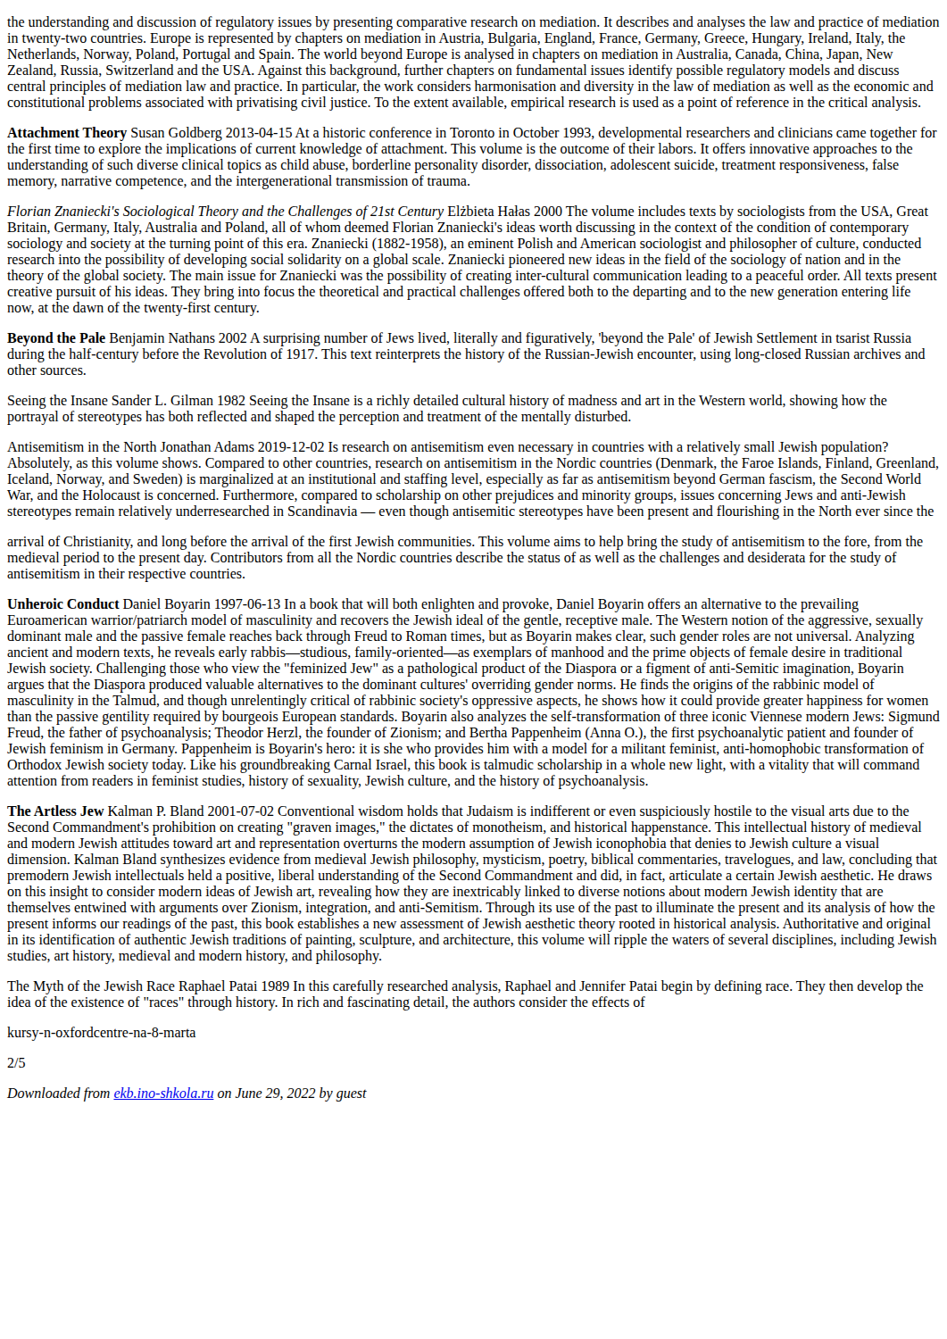the understanding and discussion of regulatory issues by presenting comparative research on mediation. It describes and analyses the law and practice of mediation in twenty-two countries. Europe is represented by chapters on mediation in Austria, Bulgaria, England, France, Germany, Greece, Hungary, Ireland, Italy, the Netherlands, Norway, Poland, Portugal and Spain. The world beyond Europe is analysed in chapters on mediation in Australia, Canada, China, Japan, New Zealand, Russia, Switzerland and the USA. Against this background, further chapters on fundamental issues identify possible regulatory models and discuss central principles of mediation law and practice. In particular, the work considers harmonisation and diversity in the law of mediation as well as the economic and constitutional problems associated with privatising civil justice. To the extent available, empirical research is used as a point of reference in the critical analysis.
Attachment Theory Susan Goldberg 2013-04-15 At a historic conference in Toronto in October 1993, developmental researchers and clinicians came together for the first time to explore the implications of current knowledge of attachment. This volume is the outcome of their labors. It offers innovative approaches to the understanding of such diverse clinical topics as child abuse, borderline personality disorder, dissociation, adolescent suicide, treatment responsiveness, false memory, narrative competence, and the intergenerational transmission of trauma.
Florian Znaniecki's Sociological Theory and the Challenges of 21st Century Elżbieta Hałas 2000 The volume includes texts by sociologists from the USA, Great Britain, Germany, Italy, Australia and Poland, all of whom deemed Florian Znaniecki's ideas worth discussing in the context of the condition of contemporary sociology and society at the turning point of this era. Znaniecki (1882-1958), an eminent Polish and American sociologist and philosopher of culture, conducted research into the possibility of developing social solidarity on a global scale. Znaniecki pioneered new ideas in the field of the sociology of nation and in the theory of the global society. The main issue for Znaniecki was the possibility of creating inter-cultural communication leading to a peaceful order. All texts present creative pursuit of his ideas. They bring into focus the theoretical and practical challenges offered both to the departing and to the new generation entering life now, at the dawn of the twenty-first century.
Beyond the Pale Benjamin Nathans 2002 A surprising number of Jews lived, literally and figuratively, 'beyond the Pale' of Jewish Settlement in tsarist Russia during the half-century before the Revolution of 1917. This text reinterprets the history of the Russian-Jewish encounter, using long-closed Russian archives and other sources.
Seeing the Insane Sander L. Gilman 1982 Seeing the Insane is a richly detailed cultural history of madness and art in the Western world, showing how the portrayal of stereotypes has both reflected and shaped the perception and treatment of the mentally disturbed.
Antisemitism in the North Jonathan Adams 2019-12-02 Is research on antisemitism even necessary in countries with a relatively small Jewish population? Absolutely, as this volume shows. Compared to other countries, research on antisemitism in the Nordic countries (Denmark, the Faroe Islands, Finland, Greenland, Iceland, Norway, and Sweden) is marginalized at an institutional and staffing level, especially as far as antisemitism beyond German fascism, the Second World War, and the Holocaust is concerned. Furthermore, compared to scholarship on other prejudices and minority groups, issues concerning Jews and anti-Jewish stereotypes remain relatively underresearched in Scandinavia — even though antisemitic stereotypes have been present and flourishing in the North ever since the
arrival of Christianity, and long before the arrival of the first Jewish communities. This volume aims to help bring the study of antisemitism to the fore, from the medieval period to the present day. Contributors from all the Nordic countries describe the status of as well as the challenges and desiderata for the study of antisemitism in their respective countries.
Unheroic Conduct Daniel Boyarin 1997-06-13 In a book that will both enlighten and provoke, Daniel Boyarin offers an alternative to the prevailing Euroamerican warrior/patriarch model of masculinity and recovers the Jewish ideal of the gentle, receptive male. The Western notion of the aggressive, sexually dominant male and the passive female reaches back through Freud to Roman times, but as Boyarin makes clear, such gender roles are not universal. Analyzing ancient and modern texts, he reveals early rabbis—studious, family-oriented—as exemplars of manhood and the prime objects of female desire in traditional Jewish society. Challenging those who view the "feminized Jew" as a pathological product of the Diaspora or a figment of anti-Semitic imagination, Boyarin argues that the Diaspora produced valuable alternatives to the dominant cultures' overriding gender norms. He finds the origins of the rabbinic model of masculinity in the Talmud, and though unrelentingly critical of rabbinic society's oppressive aspects, he shows how it could provide greater happiness for women than the passive gentility required by bourgeois European standards. Boyarin also analyzes the self-transformation of three iconic Viennese modern Jews: Sigmund Freud, the father of psychoanalysis; Theodor Herzl, the founder of Zionism; and Bertha Pappenheim (Anna O.), the first psychoanalytic patient and founder of Jewish feminism in Germany. Pappenheim is Boyarin's hero: it is she who provides him with a model for a militant feminist, anti-homophobic transformation of Orthodox Jewish society today. Like his groundbreaking Carnal Israel, this book is talmudic scholarship in a whole new light, with a vitality that will command attention from readers in feminist studies, history of sexuality, Jewish culture, and the history of psychoanalysis.
The Artless Jew Kalman P. Bland 2001-07-02 Conventional wisdom holds that Judaism is indifferent or even suspiciously hostile to the visual arts due to the Second Commandment's prohibition on creating "graven images," the dictates of monotheism, and historical happenstance. This intellectual history of medieval and modern Jewish attitudes toward art and representation overturns the modern assumption of Jewish iconophobia that denies to Jewish culture a visual dimension. Kalman Bland synthesizes evidence from medieval Jewish philosophy, mysticism, poetry, biblical commentaries, travelogues, and law, concluding that premodern Jewish intellectuals held a positive, liberal understanding of the Second Commandment and did, in fact, articulate a certain Jewish aesthetic. He draws on this insight to consider modern ideas of Jewish art, revealing how they are inextricably linked to diverse notions about modern Jewish identity that are themselves entwined with arguments over Zionism, integration, and anti-Semitism. Through its use of the past to illuminate the present and its analysis of how the present informs our readings of the past, this book establishes a new assessment of Jewish aesthetic theory rooted in historical analysis. Authoritative and original in its identification of authentic Jewish traditions of painting, sculpture, and architecture, this volume will ripple the waters of several disciplines, including Jewish studies, art history, medieval and modern history, and philosophy.
The Myth of the Jewish Race Raphael Patai 1989 In this carefully researched analysis, Raphael and Jennifer Patai begin by defining race. They then develop the idea of the existence of "races" through history. In rich and fascinating detail, the authors consider the effects of
kursy-n-oxfordcentre-na-8-marta
2/5
Downloaded from ekb.ino-shkola.ru on June 29, 2022 by guest